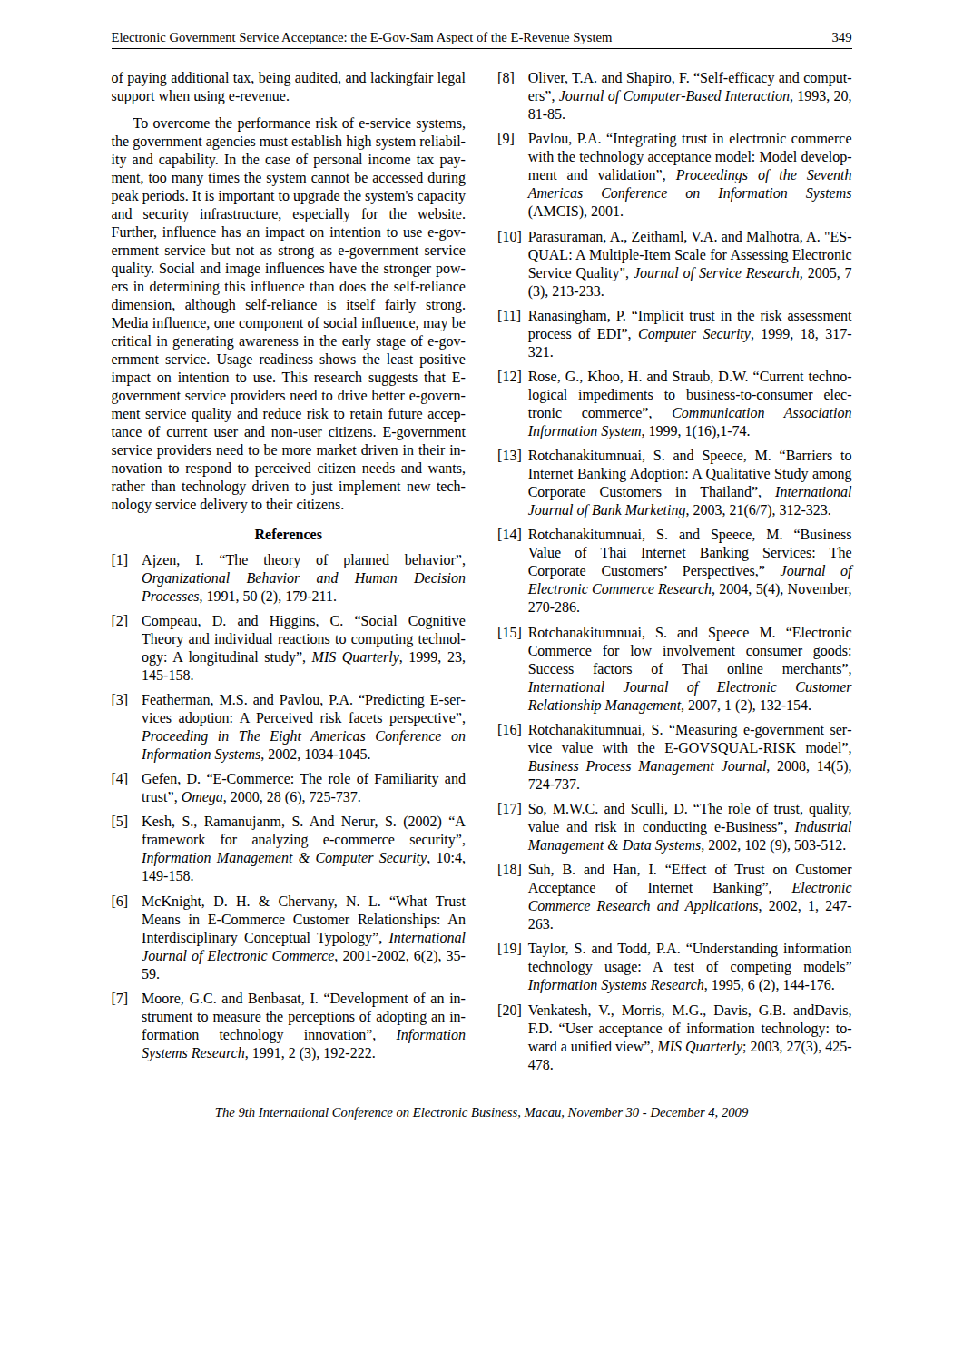Electronic Government Service Acceptance: the E-Gov-Sam Aspect of the E-Revenue System 349
of paying additional tax, being audited, and lackingfair legal support when using e-revenue.
To overcome the performance risk of e-service systems, the government agencies must establish high system reliability and capability. In the case of personal income tax payment, too many times the system cannot be accessed during peak periods. It is important to upgrade the system's capacity and security infrastructure, especially for the website. Further, influence has an impact on intention to use e-government service but not as strong as e-government service quality. Social and image influences have the stronger powers in determining this influence than does the self-reliance dimension, although self-reliance is itself fairly strong. Media influence, one component of social influence, may be critical in generating awareness in the early stage of e-government service. Usage readiness shows the least positive impact on intention to use. This research suggests that E-government service providers need to drive better e-government service quality and reduce risk to retain future acceptance of current user and non-user citizens. E-government service providers need to be more market driven in their innovation to respond to perceived citizen needs and wants, rather than technology driven to just implement new technology service delivery to their citizens.
References
[1] Ajzen, I. “The theory of planned behavior”, Organizational Behavior and Human Decision Processes, 1991, 50 (2), 179-211.
[2] Compeau, D. and Higgins, C. “Social Cognitive Theory and individual reactions to computing technology: A longitudinal study”, MIS Quarterly, 1999, 23, 145-158.
[3] Featherman, M.S. and Pavlou, P.A. “Predicting E-services adoption: A Perceived risk facets perspective”, Proceeding in The Eight Americas Conference on Information Systems, 2002, 1034-1045.
[4] Gefen, D. “E-Commerce: The role of Familiarity and trust”, Omega, 2000, 28 (6), 725-737.
[5] Kesh, S., Ramanujanm, S. And Nerur, S. (2002) “A framework for analyzing e-commerce security”, Information Management & Computer Security, 10:4, 149-158.
[6] McKnight, D. H. & Chervany, N. L. “What Trust Means in E-Commerce Customer Relationships: An Interdisciplinary Conceptual Typology”, International Journal of Electronic Commerce, 2001-2002, 6(2), 35-59.
[7] Moore, G.C. and Benbasat, I. “Development of an instrument to measure the perceptions of adopting an information technology innovation”, Information Systems Research, 1991, 2 (3), 192-222.
[8] Oliver, T.A. and Shapiro, F. “Self-efficacy and computers”, Journal of Computer-Based Interaction, 1993, 20, 81-85.
[9] Pavlou, P.A. “Integrating trust in electronic commerce with the technology acceptance model: Model development and validation”, Proceedings of the Seventh Americas Conference on Information Systems (AMCIS), 2001.
[10] Parasuraman, A., Zeithaml, V.A. and Malhotra, A. "ES-QUAL: A Multiple-Item Scale for Assessing Electronic Service Quality", Journal of Service Research, 2005, 7 (3), 213-233.
[11] Ranasingham, P. “Implicit trust in the risk assessment process of EDI”, Computer Security, 1999, 18, 317-321.
[12] Rose, G., Khoo, H. and Straub, D.W. “Current technological impediments to business-to-consumer electronic commerce”, Communication Association Information System, 1999, 1(16),1-74.
[13] Rotchanakitumnuai, S. and Speece, M. “Barriers to Internet Banking Adoption: A Qualitative Study among Corporate Customers in Thailand”, International Journal of Bank Marketing, 2003, 21(6/7), 312-323.
[14] Rotchanakitumnuai, S. and Speece, M. “Business Value of Thai Internet Banking Services: The Corporate Customers’ Perspectives,” Journal of Electronic Commerce Research, 2004, 5(4), November, 270-286.
[15] Rotchanakitumnuai, S. and Speece M. “Electronic Commerce for low involvement consumer goods: Success factors of Thai online merchants”, International Journal of Electronic Customer Relationship Management, 2007, 1 (2), 132-154.
[16] Rotchanakitumnuai, S. “Measuring e-government service value with the E-GOVSQUAL-RISK model”, Business Process Management Journal, 2008, 14(5), 724-737.
[17] So, M.W.C. and Sculli, D. “The role of trust, quality, value and risk in conducting e-Business”, Industrial Management & Data Systems, 2002, 102 (9), 503-512.
[18] Suh, B. and Han, I. “Effect of Trust on Customer Acceptance of Internet Banking”, Electronic Commerce Research and Applications, 2002, 1, 247-263.
[19] Taylor, S. and Todd, P.A. “Understanding information technology usage: A test of competing models” Information Systems Research, 1995, 6 (2), 144-176.
[20] Venkatesh, V., Morris, M.G., Davis, G.B. andDavis, F.D. “User acceptance of information technology: toward a unified view”, MIS Quarterly; 2003, 27(3), 425-478.
The 9th International Conference on Electronic Business, Macau, November 30 - December 4, 2009